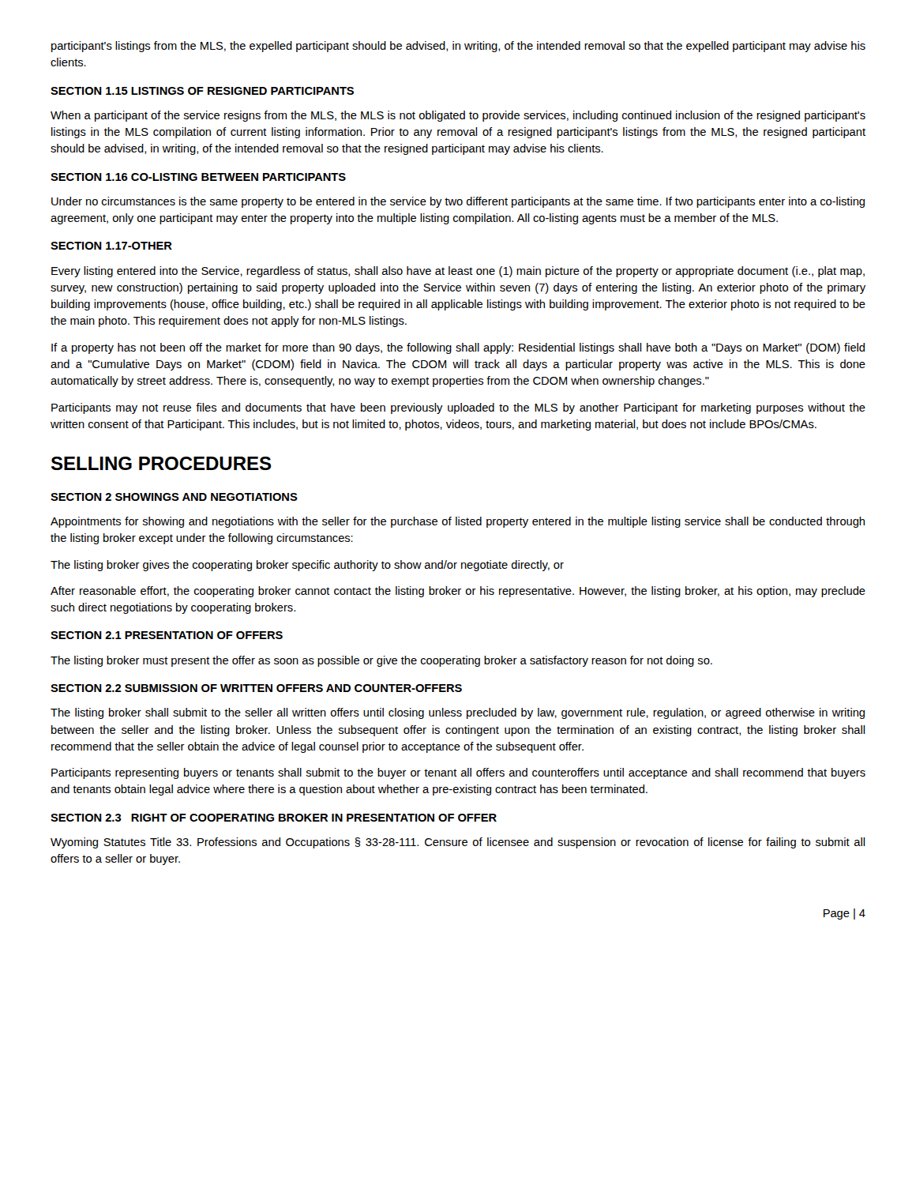participant's listings from the MLS, the expelled participant should be advised, in writing, of the intended removal so that the expelled participant may advise his clients.
Section 1.15 Listings of Resigned Participants
When a participant of the service resigns from the MLS, the MLS is not obligated to provide services, including continued inclusion of the resigned participant's listings in the MLS compilation of current listing information. Prior to any removal of a resigned participant's listings from the MLS, the resigned participant should be advised, in writing, of the intended removal so that the resigned participant may advise his clients.
Section 1.16 Co-Listing Between Participants
Under no circumstances is the same property to be entered in the service by two different participants at the same time. If two participants enter into a co-listing agreement, only one participant may enter the property into the multiple listing compilation. All co-listing agents must be a member of the MLS.
Section 1.17-Other
Every listing entered into the Service, regardless of status, shall also have at least one (1) main picture of the property or appropriate document (i.e., plat map, survey, new construction) pertaining to said property uploaded into the Service within seven (7) days of entering the listing. An exterior photo of the primary building improvements (house, office building, etc.) shall be required in all applicable listings with building improvement. The exterior photo is not required to be the main photo. This requirement does not apply for non-MLS listings.
If a property has not been off the market for more than 90 days, the following shall apply: Residential listings shall have both a "Days on Market" (DOM) field and a "Cumulative Days on Market" (CDOM) field in Navica. The CDOM will track all days a particular property was active in the MLS. This is done automatically by street address. There is, consequently, no way to exempt properties from the CDOM when ownership changes."
Participants may not reuse files and documents that have been previously uploaded to the MLS by another Participant for marketing purposes without the written consent of that Participant. This includes, but is not limited to, photos, videos, tours, and marketing material, but does not include BPOs/CMAs.
Selling Procedures
Section 2 Showings and Negotiations
Appointments for showing and negotiations with the seller for the purchase of listed property entered in the multiple listing service shall be conducted through the listing broker except under the following circumstances:
The listing broker gives the cooperating broker specific authority to show and/or negotiate directly, or
After reasonable effort, the cooperating broker cannot contact the listing broker or his representative. However, the listing broker, at his option, may preclude such direct negotiations by cooperating brokers.
Section 2.1 Presentation of Offers
The listing broker must present the offer as soon as possible or give the cooperating broker a satisfactory reason for not doing so.
Section 2.2 Submission of Written Offers and Counter-Offers
The listing broker shall submit to the seller all written offers until closing unless precluded by law, government rule, regulation, or agreed otherwise in writing between the seller and the listing broker. Unless the subsequent offer is contingent upon the termination of an existing contract, the listing broker shall recommend that the seller obtain the advice of legal counsel prior to acceptance of the subsequent offer.
Participants representing buyers or tenants shall submit to the buyer or tenant all offers and counteroffers until acceptance and shall recommend that buyers and tenants obtain legal advice where there is a question about whether a pre-existing contract has been terminated.
Section 2.3 Right of Cooperating Broker in Presentation of Offer
Wyoming Statutes Title 33. Professions and Occupations § 33-28-111. Censure of licensee and suspension or revocation of license for failing to submit all offers to a seller or buyer.
Page | 4